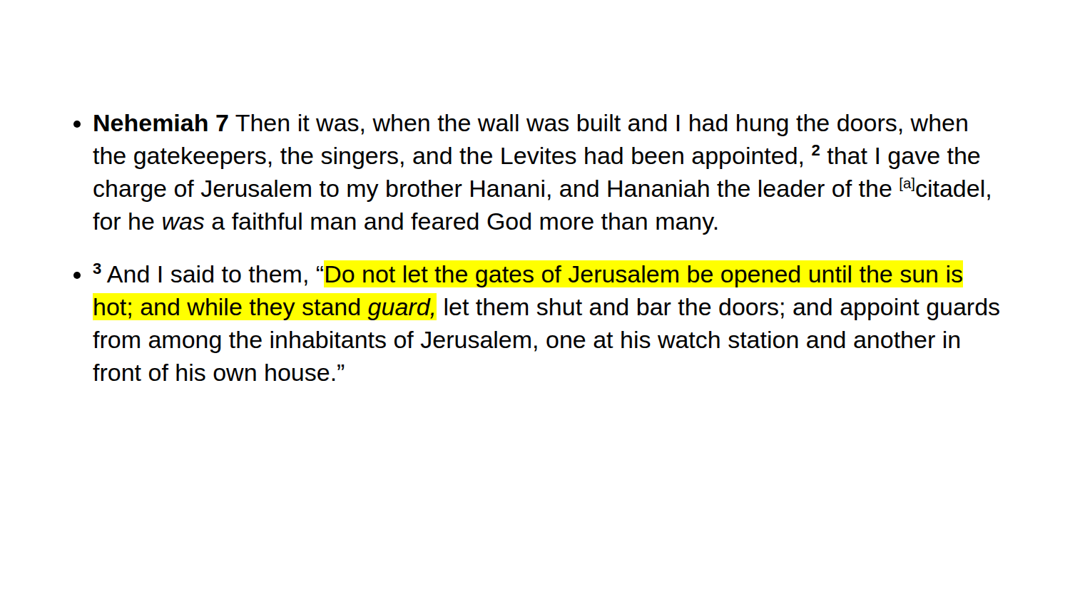Nehemiah 7 Then it was, when the wall was built and I had hung the doors, when the gatekeepers, the singers, and the Levites had been appointed, 2 that I gave the charge of Jerusalem to my brother Hanani, and Hananiah the leader of the [a] citadel, for he was a faithful man and feared God more than many.
3 And I said to them, “Do not let the gates of Jerusalem be opened until the sun is hot; and while they stand guard, let them shut and bar the doors; and appoint guards from among the inhabitants of Jerusalem, one at his watch station and another in front of his own house.”